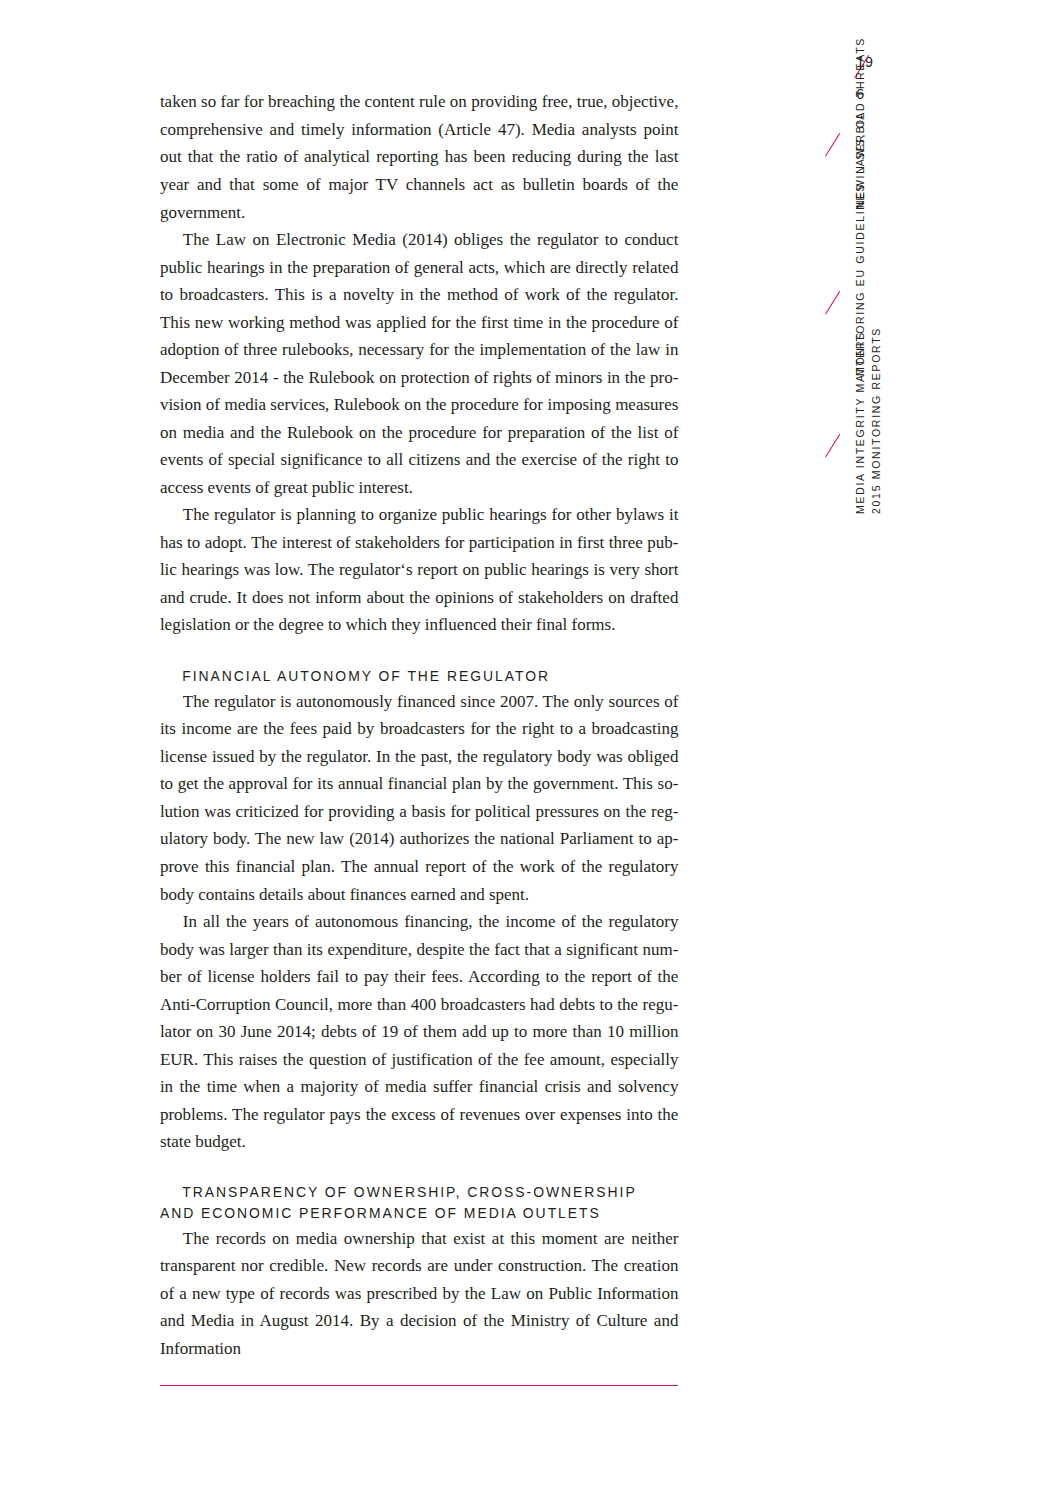19 6
New laws, old threats
Monitoring EU guidelines in Serbia
Media integrity matters
2015 monitoring reports
taken so far for breaching the content rule on providing free, true, objective, comprehensive and timely information (Article 47). Media analysts point out that the ratio of analytical reporting has been reducing during the last year and that some of major TV channels act as bulletin boards of the government.
The Law on Electronic Media (2014) obliges the regulator to conduct public hearings in the preparation of general acts, which are directly related to broadcasters. This is a novelty in the method of work of the regulator. This new working method was applied for the first time in the procedure of adoption of three rulebooks, necessary for the implementation of the law in December 2014 - the Rulebook on protection of rights of minors in the provision of media services, Rulebook on the procedure for imposing measures on media and the Rulebook on the procedure for preparation of the list of events of special significance to all citizens and the exercise of the right to access events of great public interest.
The regulator is planning to organize public hearings for other bylaws it has to adopt. The interest of stakeholders for participation in first three public hearings was low. The regulator‘s report on public hearings is very short and crude. It does not inform about the opinions of stakeholders on drafted legislation or the degree to which they influenced their final forms.
Financial autonomy of the regulator
The regulator is autonomously financed since 2007. The only sources of its income are the fees paid by broadcasters for the right to a broadcasting license issued by the regulator. In the past, the regulatory body was obliged to get the approval for its annual financial plan by the government. This solution was criticized for providing a basis for political pressures on the regulatory body. The new law (2014) authorizes the national Parliament to approve this financial plan. The annual report of the work of the regulatory body contains details about finances earned and spent.
In all the years of autonomous financing, the income of the regulatory body was larger than its expenditure, despite the fact that a significant number of license holders fail to pay their fees. According to the report of the Anti-Corruption Council, more than 400 broadcasters had debts to the regulator on 30 June 2014; debts of 19 of them add up to more than 10 million EUR. This raises the question of justification of the fee amount, especially in the time when a majority of media suffer financial crisis and solvency problems. The regulator pays the excess of revenues over expenses into the state budget.
Transparency of ownership, cross-ownership
and economic performance of media outlets
The records on media ownership that exist at this moment are neither transparent nor credible. New records are under construction. The creation of a new type of records was prescribed by the Law on Public Information and Media in August 2014. By a decision of the Ministry of Culture and Information